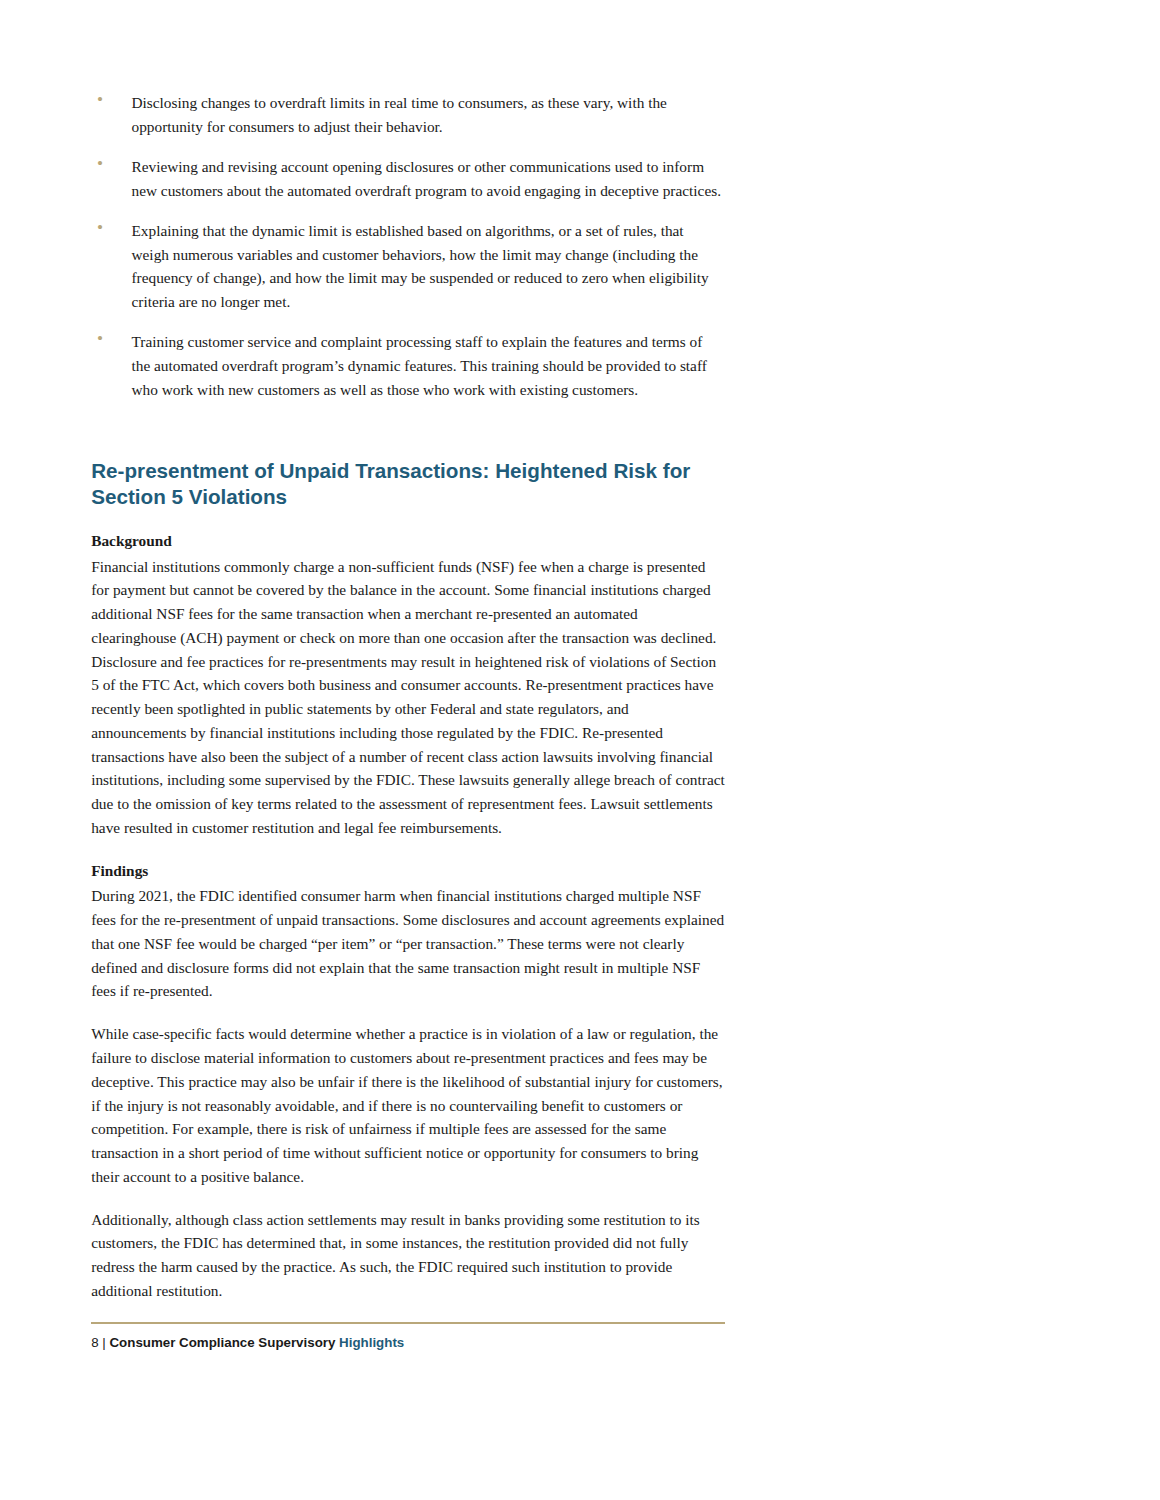Disclosing changes to overdraft limits in real time to consumers, as these vary, with the opportunity for consumers to adjust their behavior.
Reviewing and revising account opening disclosures or other communications used to inform new customers about the automated overdraft program to avoid engaging in deceptive practices.
Explaining that the dynamic limit is established based on algorithms, or a set of rules, that weigh numerous variables and customer behaviors, how the limit may change (including the frequency of change), and how the limit may be suspended or reduced to zero when eligibility criteria are no longer met.
Training customer service and complaint processing staff to explain the features and terms of the automated overdraft program’s dynamic features. This training should be provided to staff who work with new customers as well as those who work with existing customers.
Re-presentment of Unpaid Transactions: Heightened Risk for Section 5 Violations
Background
Financial institutions commonly charge a non-sufficient funds (NSF) fee when a charge is presented for payment but cannot be covered by the balance in the account. Some financial institutions charged additional NSF fees for the same transaction when a merchant re-presented an automated clearinghouse (ACH) payment or check on more than one occasion after the transaction was declined. Disclosure and fee practices for re-presentments may result in heightened risk of violations of Section 5 of the FTC Act, which covers both business and consumer accounts. Re-presentment practices have recently been spotlighted in public statements by other Federal and state regulators, and announcements by financial institutions including those regulated by the FDIC. Re-presented transactions have also been the subject of a number of recent class action lawsuits involving financial institutions, including some supervised by the FDIC. These lawsuits generally allege breach of contract due to the omission of key terms related to the assessment of representment fees. Lawsuit settlements have resulted in customer restitution and legal fee reimbursements.
Findings
During 2021, the FDIC identified consumer harm when financial institutions charged multiple NSF fees for the re-presentment of unpaid transactions. Some disclosures and account agreements explained that one NSF fee would be charged “per item” or “per transaction.” These terms were not clearly defined and disclosure forms did not explain that the same transaction might result in multiple NSF fees if re-presented.
While case-specific facts would determine whether a practice is in violation of a law or regulation, the failure to disclose material information to customers about re-presentment practices and fees may be deceptive. This practice may also be unfair if there is the likelihood of substantial injury for customers, if the injury is not reasonably avoidable, and if there is no countervailing benefit to customers or competition. For example, there is risk of unfairness if multiple fees are assessed for the same transaction in a short period of time without sufficient notice or opportunity for consumers to bring their account to a positive balance.
Additionally, although class action settlements may result in banks providing some restitution to its customers, the FDIC has determined that, in some instances, the restitution provided did not fully redress the harm caused by the practice. As such, the FDIC required such institution to provide additional restitution.
8 | Consumer Compliance Supervisory Highlights